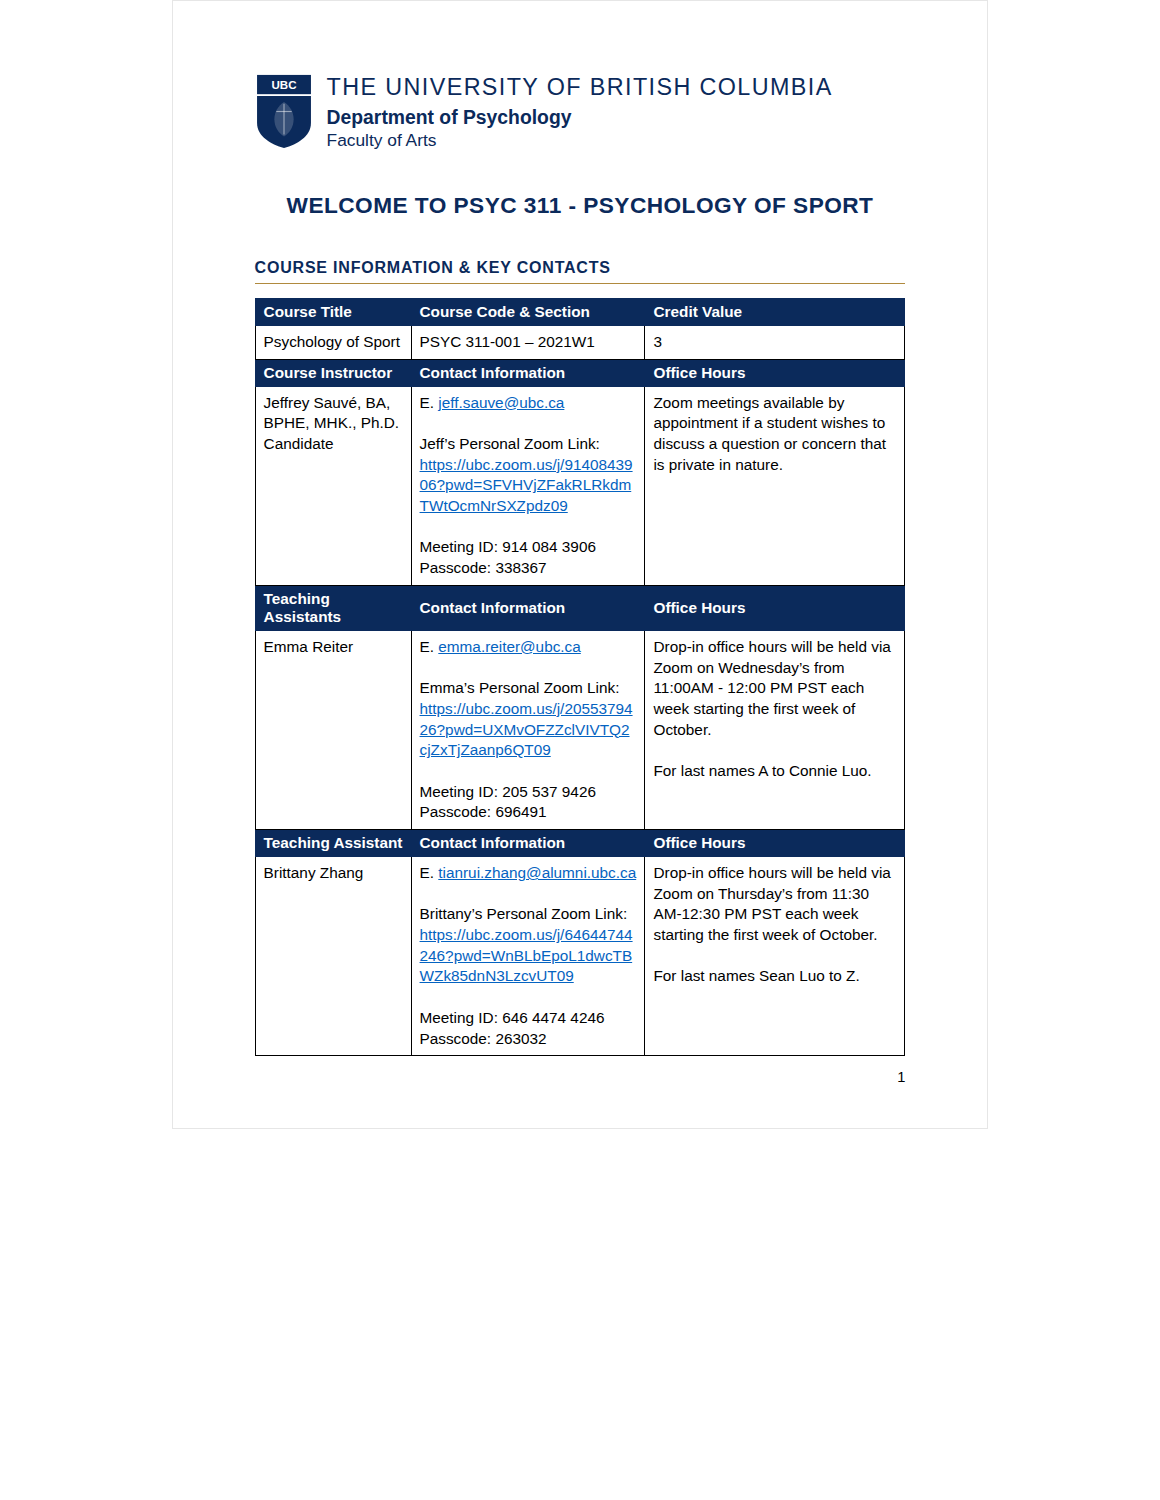UBC
THE UNIVERSITY OF BRITISH COLUMBIA
Department of Psychology
Faculty of Arts
WELCOME TO PSYC 311 - PSYCHOLOGY OF SPORT
COURSE INFORMATION & KEY CONTACTS
| Course Title | Course Code & Section | Credit Value |
| --- | --- | --- |
| Psychology of Sport | PSYC 311-001 – 2021W1 | 3 |
| Course Instructor | Contact Information | Office Hours |
| Jeffrey Sauvé, BA, BPHE, MHK., Ph.D. Candidate | E. jeff.sauve@ubc.ca Jeff’s Personal Zoom Link: https://ubc.zoom.us/j/9140843906?pwd=SFVHVjZFakRLRkdmTWtOcmNrSXZpdz09 Meeting ID: 914 084 3906 Passcode: 338367 | Zoom meetings available by appointment if a student wishes to discuss a question or concern that is private in nature. |
| Teaching Assistants | Contact Information | Office Hours |
| Emma Reiter | E. emma.reiter@ubc.ca Emma’s Personal Zoom Link: https://ubc.zoom.us/j/2055379426?pwd=UXMvOFZZclVIVTQ2cjZxTjZaanp6QT09 Meeting ID: 205 537 9426 Passcode: 696491 | Drop-in office hours will be held via Zoom on Wednesday’s from 11:00AM - 12:00 PM PST each week starting the first week of October. For last names A to Connie Luo. |
| Teaching Assistant | Contact Information | Office Hours |
| Brittany Zhang | E. tianrui.zhang@alumni.ubc.ca Brittany’s Personal Zoom Link: https://ubc.zoom.us/j/64644744246?pwd=WnBLbEpoL1dwcTBWZk85dnN3LzcvUT09 Meeting ID: 646 4474 4246 Passcode: 263032 | Drop-in office hours will be held via Zoom on Thursday’s from 11:30 AM-12:30 PM PST each week starting the first week of October. For last names Sean Luo to Z. |
1